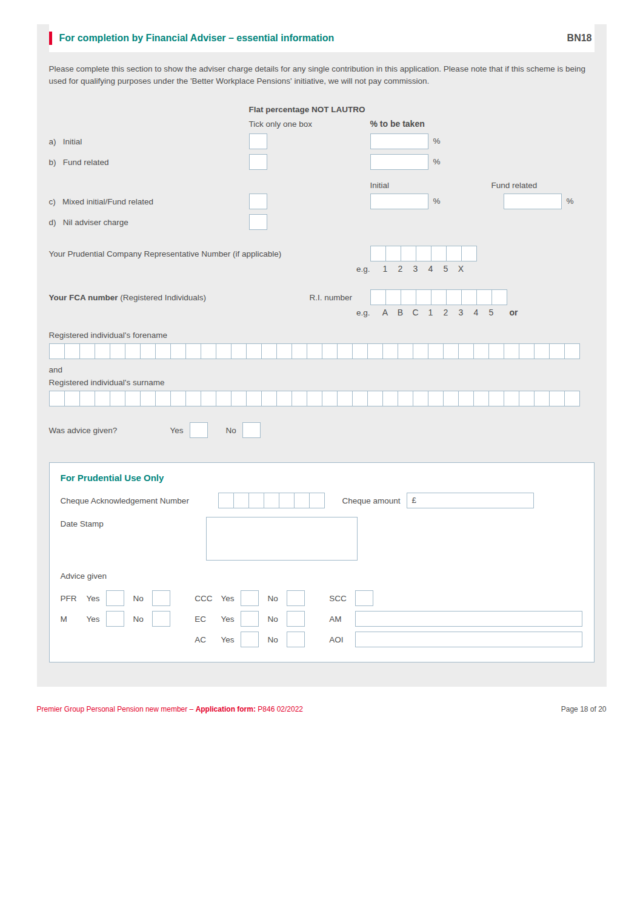For completion by Financial Adviser – essential information
BN18
Please complete this section to show the adviser charge details for any single contribution in this application. Please note that if this scheme is being used for qualifying purposes under the 'Better Workplace Pensions' initiative, we will not pay commission.
| | Flat percentage NOT LAUTRO | |
| | Tick only one box | % to be taken |
| a) Initial | | % |
| b) Fund related | | % |
Initial
Fund related
| c) Mixed initial/Fund related | | % | % |
| d) Nil adviser charge | | | |
Your Prudential Company Representative Number (if applicable)
e.g.
12345 X
Your FCA number (Registered Individuals)
R.I. number
e.g.
ABC 12345 or
Registered individual's forename
and
Registered individual's surname
Was advice given?
Yes
No
For Prudential Use Only
Cheque Acknowledgement Number
Cheque amount
£
Date Stamp
Advice given
| PFR | Yes | | No | | | CCC | Yes | | No | | | SCC | | |
| M | Yes | | No | | | EC | Yes | | No | | | AM | |
| | | | | | | AC | Yes | | No | | | AOI | |
Premier Group Personal Pension new member – Application form: P846 02/2022
Page 18 of 20